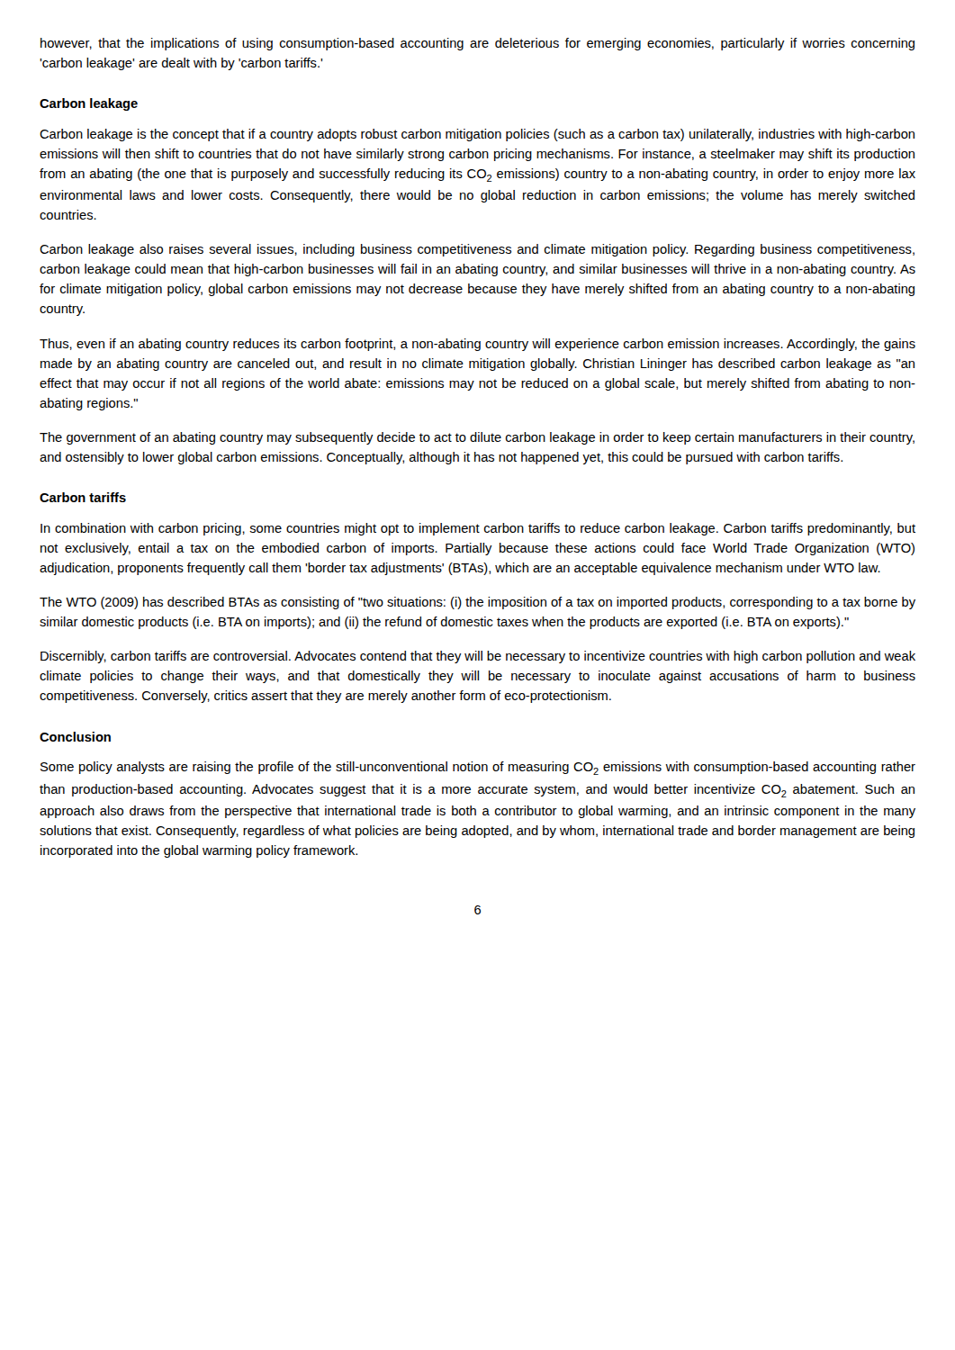however, that the implications of using consumption-based accounting are deleterious for emerging economies, particularly if worries concerning 'carbon leakage' are dealt with by 'carbon tariffs.'
Carbon leakage
Carbon leakage is the concept that if a country adopts robust carbon mitigation policies (such as a carbon tax) unilaterally, industries with high-carbon emissions will then shift to countries that do not have similarly strong carbon pricing mechanisms. For instance, a steelmaker may shift its production from an abating (the one that is purposely and successfully reducing its CO2 emissions) country to a non-abating country, in order to enjoy more lax environmental laws and lower costs. Consequently, there would be no global reduction in carbon emissions; the volume has merely switched countries.
Carbon leakage also raises several issues, including business competitiveness and climate mitigation policy. Regarding business competitiveness, carbon leakage could mean that high-carbon businesses will fail in an abating country, and similar businesses will thrive in a non-abating country. As for climate mitigation policy, global carbon emissions may not decrease because they have merely shifted from an abating country to a non-abating country.
Thus, even if an abating country reduces its carbon footprint, a non-abating country will experience carbon emission increases. Accordingly, the gains made by an abating country are canceled out, and result in no climate mitigation globally. Christian Lininger has described carbon leakage as "an effect that may occur if not all regions of the world abate: emissions may not be reduced on a global scale, but merely shifted from abating to non-abating regions."
The government of an abating country may subsequently decide to act to dilute carbon leakage in order to keep certain manufacturers in their country, and ostensibly to lower global carbon emissions. Conceptually, although it has not happened yet, this could be pursued with carbon tariffs.
Carbon tariffs
In combination with carbon pricing, some countries might opt to implement carbon tariffs to reduce carbon leakage. Carbon tariffs predominantly, but not exclusively, entail a tax on the embodied carbon of imports. Partially because these actions could face World Trade Organization (WTO) adjudication, proponents frequently call them 'border tax adjustments' (BTAs), which are an acceptable equivalence mechanism under WTO law.
The WTO (2009) has described BTAs as consisting of "two situations: (i) the imposition of a tax on imported products, corresponding to a tax borne by similar domestic products (i.e. BTA on imports); and (ii) the refund of domestic taxes when the products are exported (i.e. BTA on exports)."
Discernibly, carbon tariffs are controversial. Advocates contend that they will be necessary to incentivize countries with high carbon pollution and weak climate policies to change their ways, and that domestically they will be necessary to inoculate against accusations of harm to business competitiveness. Conversely, critics assert that they are merely another form of eco-protectionism.
Conclusion
Some policy analysts are raising the profile of the still-unconventional notion of measuring CO2 emissions with consumption-based accounting rather than production-based accounting. Advocates suggest that it is a more accurate system, and would better incentivize CO2 abatement. Such an approach also draws from the perspective that international trade is both a contributor to global warming, and an intrinsic component in the many solutions that exist. Consequently, regardless of what policies are being adopted, and by whom, international trade and border management are being incorporated into the global warming policy framework.
6